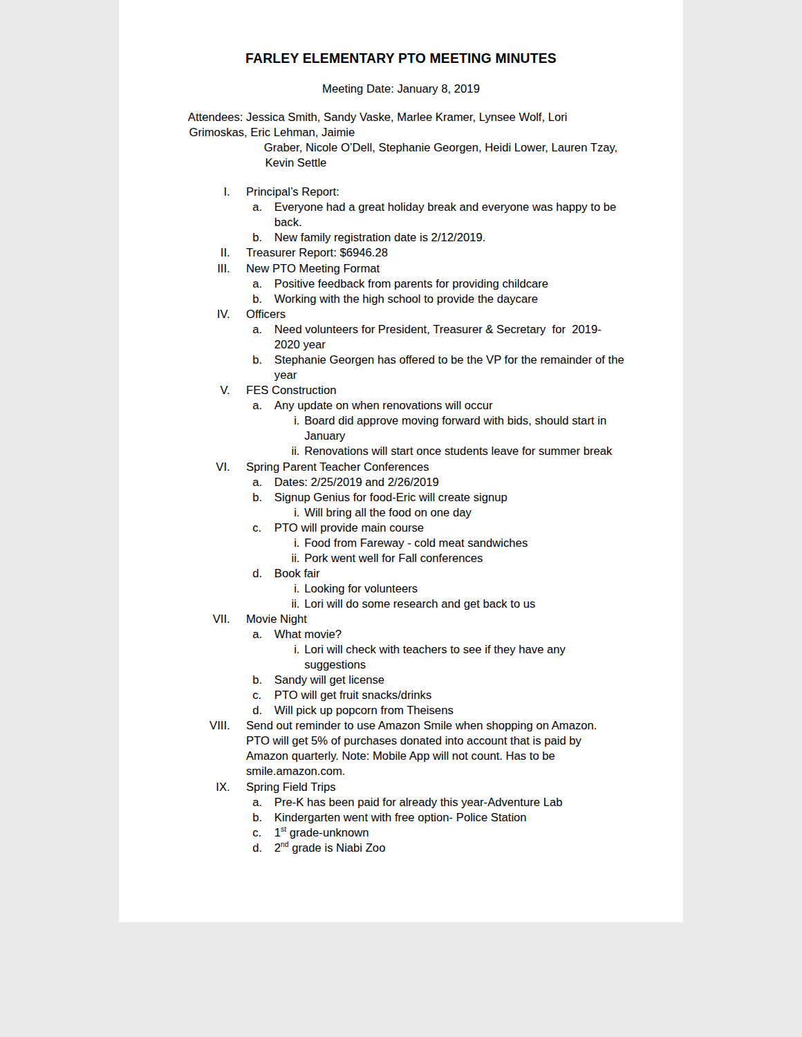FARLEY ELEMENTARY PTO MEETING MINUTES
Meeting Date: January 8, 2019
Attendees: Jessica Smith, Sandy Vaske, Marlee Kramer, Lynsee Wolf, Lori Grimoskas, Eric Lehman, Jaimie Graber, Nicole O’Dell, Stephanie Georgen, Heidi Lower, Lauren Tzay, Kevin Settle
Principal’s Report:
Everyone had a great holiday break and everyone was happy to be back.
New family registration date is 2/12/2019.
Treasurer Report: $6946.28
New PTO Meeting Format
Positive feedback from parents for providing childcare
Working with the high school to provide the daycare
Officers
Need volunteers for President, Treasurer & Secretary for 2019-2020 year
Stephanie Georgen has offered to be the VP for the remainder of the year
FES Construction
Any update on when renovations will occur
Board did approve moving forward with bids, should start in January
Renovations will start once students leave for summer break
Spring Parent Teacher Conferences
Dates: 2/25/2019 and 2/26/2019
Signup Genius for food-Eric will create signup
Will bring all the food on one day
PTO will provide main course
Food from Fareway - cold meat sandwiches
Pork went well for Fall conferences
Book fair
Looking for volunteers
Lori will do some research and get back to us
Movie Night
What movie?
Lori will check with teachers to see if they have any suggestions
Sandy will get license
PTO will get fruit snacks/drinks
Will pick up popcorn from Theisens
Send out reminder to use Amazon Smile when shopping on Amazon. PTO will get 5% of purchases donated into account that is paid by Amazon quarterly. Note: Mobile App will not count. Has to be smile.amazon.com.
Spring Field Trips
Pre-K has been paid for already this year-Adventure Lab
Kindergarten went with free option- Police Station
1st grade-unknown
2nd grade is Niabi Zoo